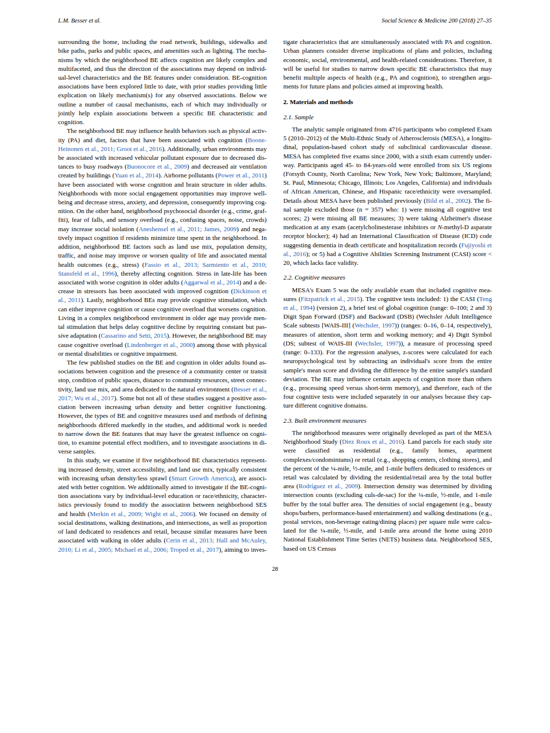L.M. Besser et al.
Social Science & Medicine 200 (2018) 27–35
surrounding the home, including the road network, buildings, sidewalks and bike paths, parks and public spaces, and amenities such as lighting. The mechanisms by which the neighborhood BE affects cognition are likely complex and multifaceted, and thus the direction of the associations may depend on individual-level characteristics and the BE features under consideration. BE-cognition associations have been explored little to date, with prior studies providing little explication on likely mechanism(s) for any observed associations. Below we outline a number of causal mechanisms, each of which may individually or jointly help explain associations between a specific BE characteristic and cognition.
The neighborhood BE may influence health behaviors such as physical activity (PA) and diet, factors that have been associated with cognition (Boone-Heinonen et al., 2011; Groot et al., 2016). Additionally, urban environments may be associated with increased vehicular pollutant exposure due to decreased distances to busy roadways (Buonocore et al., 2009) and decreased air ventilation created by buildings (Yuan et al., 2014). Airborne pollutants (Power et al., 2011) have been associated with worse cognition and brain structure in older adults. Neighborhoods with more social engagement opportunities may improve well-being and decrease stress, anxiety, and depression, consequently improving cognition. On the other hand, neighborhood psychosocial disorder (e.g., crime, graffiti), fear of falls, and sensory overload (e.g., confusing spaces, noise, crowds) may increase social isolation (Aneshensel et al., 2011; James, 2009) and negatively impact cognition if residents minimize time spent in the neighborhood. In addition, neighborhood BE factors such as land use mix, population density, traffic, and noise may improve or worsen quality of life and associated mental health outcomes (e.g., stress) (Fassio et al., 2013; Sarmiento et al., 2010; Stansfeld et al., 1996), thereby affecting cognition. Stress in late-life has been associated with worse cognition in older adults (Aggarwal et al., 2014) and a decrease in stressors has been associated with improved cognition (Dickinson et al., 2011). Lastly, neighborhood BEs may provide cognitive stimulation, which can either improve cognition or cause cognitive overload that worsens cognition. Living in a complex neighborhood environment in older age may provide mental stimulation that helps delay cognitive decline by requiring constant but passive adaptation (Cassarino and Setti, 2015). However, the neighborhood BE may cause cognitive overload (Lindenberger et al., 2000) among those with physical or mental disabilities or cognitive impairment.
The few published studies on the BE and cognition in older adults found associations between cognition and the presence of a community center or transit stop, condition of public spaces, distance to community resources, street connectivity, land use mix, and area dedicated to the natural environment (Besser et al., 2017; Wu et al., 2017). Some but not all of these studies suggest a positive association between increasing urban density and better cognitive functioning. However, the types of BE and cognitive measures used and methods of defining neighborhoods differed markedly in the studies, and additional work is needed to narrow down the BE features that may have the greatest influence on cognition, to examine potential effect modifiers, and to investigate associations in diverse samples.
In this study, we examine if five neighborhood BE characteristics representing increased density, street accessibility, and land use mix, typically consistent with increasing urban density/less sprawl (Smart Growth America), are associated with better cognition. We additionally aimed to investigate if the BE-cognition associations vary by individual-level education or race/ethnicity, characteristics previously found to modify the association between neighborhood SES and health (Merkin et al., 2009; Wight et al., 2006). We focused on density of social destinations, walking destinations, and intersections, as well as proportion of land dedicated to residences and retail, because similar measures have been associated with walking in older adults (Cerin et al., 2013; Hall and McAuley, 2010; Li et al., 2005; Michael et al., 2006; Troped et al., 2017), aiming to investigate characteristics that are simultaneously associated with PA and cognition. Urban planners consider diverse implications of plans and policies, including economic, social, environmental, and health-related considerations. Therefore, it will be useful for studies to narrow down specific BE characteristics that may benefit multiple aspects of health (e.g., PA and cognition), to strengthen arguments for future plans and policies aimed at improving health.
2. Materials and methods
2.1. Sample
The analytic sample originated from 4716 participants who completed Exam 5 (2010–2012) of the Multi-Ethnic Study of Atherosclerosis (MESA), a longitudinal, population-based cohort study of subclinical cardiovascular disease. MESA has completed five exams since 2000, with a sixth exam currently underway. Participants aged 45- to 84-years-old were enrolled from six US regions (Forsyth County, North Carolina; New York, New York; Baltimore, Maryland; St. Paul, Minnesota; Chicago, Illinois; Los Angeles, California) and individuals of African American, Chinese, and Hispanic race/ethnicity were oversampled. Details about MESA have been published previously (Bild et al., 2002). The final sample excluded those (n = 357) who: 1) were missing all cognitive test scores; 2) were missing all BE measures; 3) were taking Alzheimer's disease medication at any exam (acetylcholinesterase inhibitors or N-methyl-D asparate receptor blocker); 4) had an International Classification of Disease (ICD) code suggesting dementia in death certificate and hospitalization records (Fujiyoshi et al., 2016); or 5) had a Cognitive Abilities Screening Instrument (CASI) score < 20, which lacks face validity.
2.2. Cognitive measures
MESA's Exam 5 was the only available exam that included cognitive measures (Fitzpatrick et al., 2015). The cognitive tests included: 1) the CASI (Teng et al., 1994) (version 2), a brief test of global cognition (range: 0–100; 2 and 3) Digit Span Forward (DSF) and Backward (DSB) (Wechsler Adult Intelligence Scale subtests [WAIS-III] (Wechsler, 1997)) (ranges: 0–16, 0–14, respectively), measures of attention, short term and working memory; and 4) Digit Symbol (DS; subtest of WAIS-III (Wechsler, 1997)), a measure of processing speed (range: 0–133). For the regression analyses, z-scores were calculated for each neuropsychological test by subtracting an individual's score from the entire sample's mean score and dividing the difference by the entire sample's standard deviation. The BE may influence certain aspects of cognition more than others (e.g., processing speed versus short-term memory), and therefore, each of the four cognitive tests were included separately in our analyses because they capture different cognitive domains.
2.3. Built environment measures
The neighborhood measures were originally developed as part of the MESA Neighborhood Study (Diez Roux et al., 2016). Land parcels for each study site were classified as residential (e.g., family homes, apartment complexes/condominiums) or retail (e.g., shopping centers, clothing stores), and the percent of the ¼-mile, ½-mile, and 1-mile buffers dedicated to residences or retail was calculated by dividing the residential/retail area by the total buffer area (Rodríguez et al., 2009). Intersection density was determined by dividing intersection counts (excluding culs-de-sac) for the ¼-mile, ½-mile, and 1-mile buffer by the total buffer area. The densities of social engagement (e.g., beauty shops/barbers, performance-based entertainment) and walking destinations (e.g., postal services, non-beverage eating/dining places) per square mile were calculated for the ¼-mile, ½-mile, and 1-mile area around the home using 2010 National Establishment Time Series (NETS) business data. Neighborhood SES, based on US Census
28